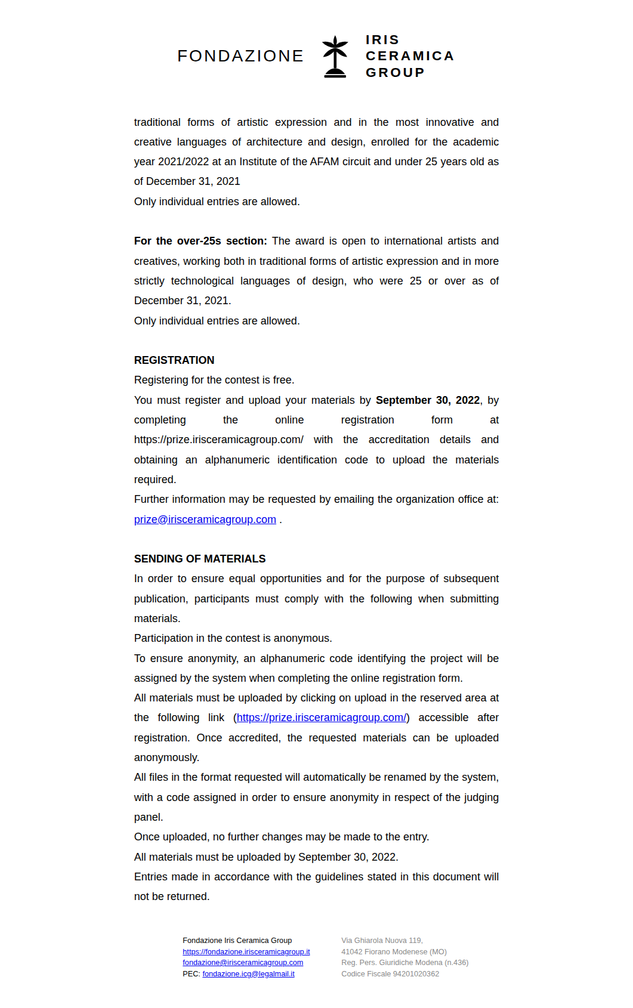FONDAZIONE
IRIS
CERAMICA
GROUP
traditional forms of artistic expression and in the most innovative and creative languages of architecture and design, enrolled for the academic year 2021/2022 at an Institute of the AFAM circuit and under 25 years old as of December 31, 2021
Only individual entries are allowed.
For the over-25s section: The award is open to international artists and creatives, working both in traditional forms of artistic expression and in more strictly technological languages of design, who were 25 or over as of December 31, 2021.
Only individual entries are allowed.
REGISTRATION
Registering for the contest is free.
You must register and upload your materials by September 30, 2022, by completing the online registration form at https://prize.irisceramicagroup.com/ with the accreditation details and obtaining an alphanumeric identification code to upload the materials required.
Further information may be requested by emailing the organization office at: prize@irisceramicagroup.com .
SENDING OF MATERIALS
In order to ensure equal opportunities and for the purpose of subsequent publication, participants must comply with the following when submitting materials.
Participation in the contest is anonymous.
To ensure anonymity, an alphanumeric code identifying the project will be assigned by the system when completing the online registration form.
All materials must be uploaded by clicking on upload in the reserved area at the following link (https://prize.irisceramicagroup.com/) accessible after registration. Once accredited, the requested materials can be uploaded anonymously.
All files in the format requested will automatically be renamed by the system, with a code assigned in order to ensure anonymity in respect of the judging panel.
Once uploaded, no further changes may be made to the entry.
All materials must be uploaded by September 30, 2022.
Entries made in accordance with the guidelines stated in this document will not be returned.
Fondazione Iris Ceramica Group
https://fondazione.irisceramicagroup.it
fondazione@irisceramicagroup.com
PEC: fondazione.icg@legalmail.it
Via Ghiarola Nuova 119,
41042 Fiorano Modenese (MO)
Reg. Pers. Giuridiche Modena (n.436)
Codice Fiscale 94201020362